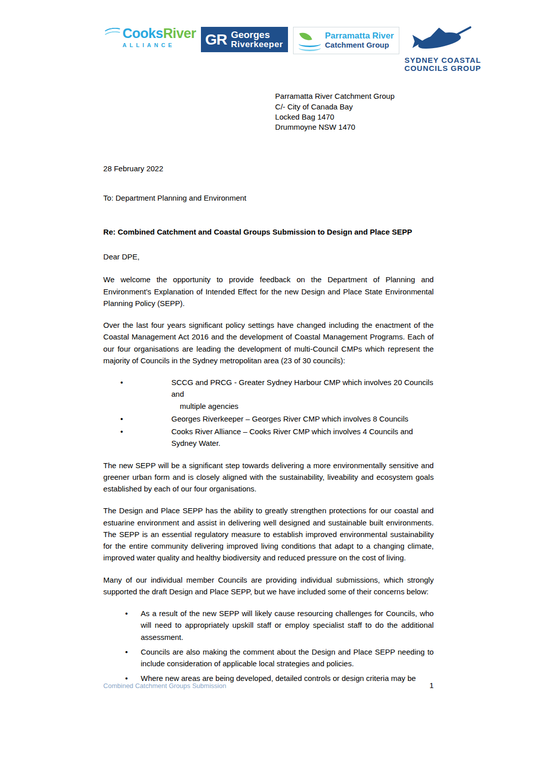Cooks River
ALLIANCE
GR
Georges Riverkeeper
Parramatta River Catchment Group
SYDNEY COASTAL COUNCILS GROUP
Parramatta River Catchment Group
C/- City of Canada Bay
Locked Bag 1470
Drummoyne NSW 1470
28 February 2022
To: Department Planning and Environment
Re: Combined Catchment and Coastal Groups Submission to Design and Place SEPP
Dear DPE,
We welcome the opportunity to provide feedback on the Department of Planning and Environment’s Explanation of Intended Effect for the new Design and Place State Environmental Planning Policy (SEPP).
Over the last four years significant policy settings have changed including the enactment of the Coastal Management Act 2016 and the development of Coastal Management Programs. Each of our four organisations are leading the development of multi-Council CMPs which represent the majority of Councils in the Sydney metropolitan area (23 of 30 councils):
SCCG and PRCG - Greater Sydney Harbour CMP which involves 20 Councils and
multiple agencies
Georges Riverkeeper – Georges River CMP which involves 8 Councils
Cooks River Alliance – Cooks River CMP which involves 4 Councils and Sydney Water.
The new SEPP will be a significant step towards delivering a more environmentally sensitive and greener urban form and is closely aligned with the sustainability, liveability and ecosystem goals established by each of our four organisations.
The Design and Place SEPP has the ability to greatly strengthen protections for our coastal and estuarine environment and assist in delivering well designed and sustainable built environments. The SEPP is an essential regulatory measure to establish improved environmental sustainability for the entire community delivering improved living conditions that adapt to a changing climate, improved water quality and healthy biodiversity and reduced pressure on the cost of living.
Many of our individual member Councils are providing individual submissions, which strongly supported the draft Design and Place SEPP, but we have included some of their concerns below:
As a result of the new SEPP will likely cause resourcing challenges for Councils, who will need to appropriately upskill staff or employ specialist staff to do the additional assessment.
Councils are also making the comment about the Design and Place SEPP needing to include consideration of applicable local strategies and policies.
Where new areas are being developed, detailed controls or design criteria may be
Combined Catchment Groups Submission
1